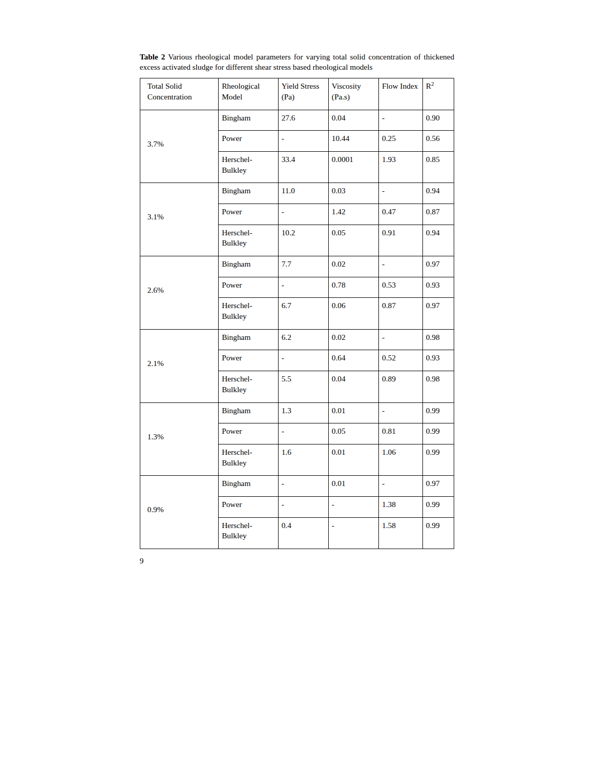Table 2 Various rheological model parameters for varying total solid concentration of thickened excess activated sludge for different shear stress based rheological models
| Total Solid Concentration | Rheological Model | Yield Stress (Pa) | Viscosity (Pa.s) | Flow Index | R 2 |
| --- | --- | --- | --- | --- | --- |
| 3.7% | Bingham | 27.6 | 0.04 | - | 0.90 |
| Power | - | 10.44 | 0.25 | 0.56 |
| Herschel-Bulkley | 33.4 | 0.0001 | 1.93 | 0.85 |
| 3.1% | Bingham | 11.0 | 0.03 | - | 0.94 |
| Power | - | 1.42 | 0.47 | 0.87 |
| Herschel-Bulkley | 10.2 | 0.05 | 0.91 | 0.94 |
| 2.6% | Bingham | 7.7 | 0.02 | - | 0.97 |
| Power | - | 0.78 | 0.53 | 0.93 |
| Herschel-Bulkley | 6.7 | 0.06 | 0.87 | 0.97 |
| 2.1% | Bingham | 6.2 | 0.02 | - | 0.98 |
| Power | - | 0.64 | 0.52 | 0.93 |
| Herschel-Bulkley | 5.5 | 0.04 | 0.89 | 0.98 |
| 1.3% | Bingham | 1.3 | 0.01 | - | 0.99 |
| Power | - | 0.05 | 0.81 | 0.99 |
| Herschel-Bulkley | 1.6 | 0.01 | 1.06 | 0.99 |
| 0.9% | Bingham | - | 0.01 | - | 0.97 |
| Power | - | - | 1.38 | 0.99 |
| Herschel-Bulkley | 0.4 | - | 1.58 | 0.99 |
9